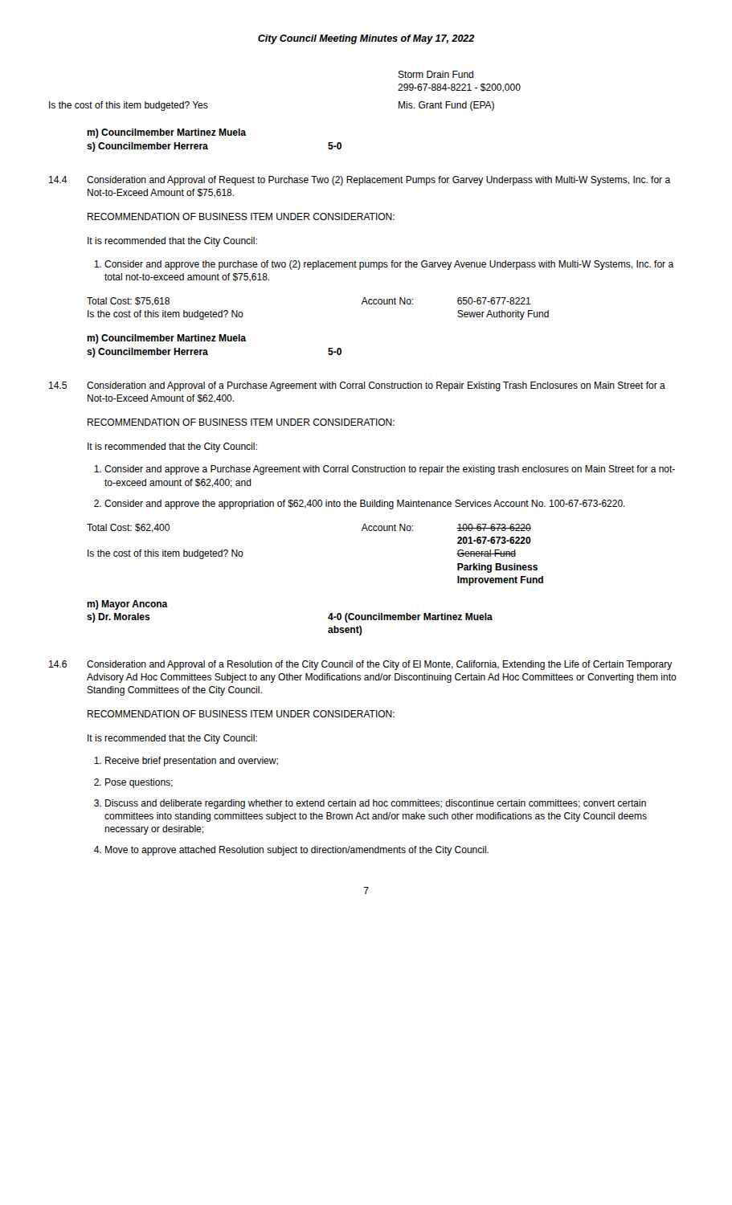City Council Meeting Minutes of May 17, 2022
Storm Drain Fund
299-67-884-8221 - $200,000
Is the cost of this item budgeted? Yes
Mis. Grant Fund (EPA)
m) Councilmember Martinez Muela
s) Councilmember Herrera
5-0
14.4
Consideration and Approval of Request to Purchase Two (2) Replacement Pumps for Garvey Underpass with Multi-W Systems, Inc. for a Not-to-Exceed Amount of $75,618.
RECOMMENDATION OF BUSINESS ITEM UNDER CONSIDERATION:
It is recommended that the City Council:
Consider and approve the purchase of two (2) replacement pumps for the Garvey Avenue Underpass with Multi-W Systems, Inc. for a total not-to-exceed amount of $75,618.
| Total Cost: $75,618 | Account No: | 650-67-677-8221 |
| Is the cost of this item budgeted? No | | Sewer Authority Fund |
m) Councilmember Martinez Muela
s) Councilmember Herrera
5-0
14.5
Consideration and Approval of a Purchase Agreement with Corral Construction to Repair Existing Trash Enclosures on Main Street for a Not-to-Exceed Amount of $62,400.
RECOMMENDATION OF BUSINESS ITEM UNDER CONSIDERATION:
It is recommended that the City Council:
Consider and approve a Purchase Agreement with Corral Construction to repair the existing trash enclosures on Main Street for a not-to-exceed amount of $62,400; and
Consider and approve the appropriation of $62,400 into the Building Maintenance Services Account No. 100-67-673-6220.
| Total Cost: $62,400 | Account No: | 100-67-673-6220 |
| | | 201-67-673-6220 |
| Is the cost of this item budgeted? No | | General Fund |
| | | Parking Business Improvement Fund |
m) Mayor Ancona
s) Dr. Morales
4-0 (Councilmember Martinez Muela
absent)
14.6
Consideration and Approval of a Resolution of the City Council of the City of El Monte, California, Extending the Life of Certain Temporary Advisory Ad Hoc Committees Subject to any Other Modifications and/or Discontinuing Certain Ad Hoc Committees or Converting them into Standing Committees of the City Council.
RECOMMENDATION OF BUSINESS ITEM UNDER CONSIDERATION:
It is recommended that the City Council:
Receive brief presentation and overview;
Pose questions;
Discuss and deliberate regarding whether to extend certain ad hoc committees; discontinue certain committees; convert certain committees into standing committees subject to the Brown Act and/or make such other modifications as the City Council deems necessary or desirable;
Move to approve attached Resolution subject to direction/amendments of the City Council.
7